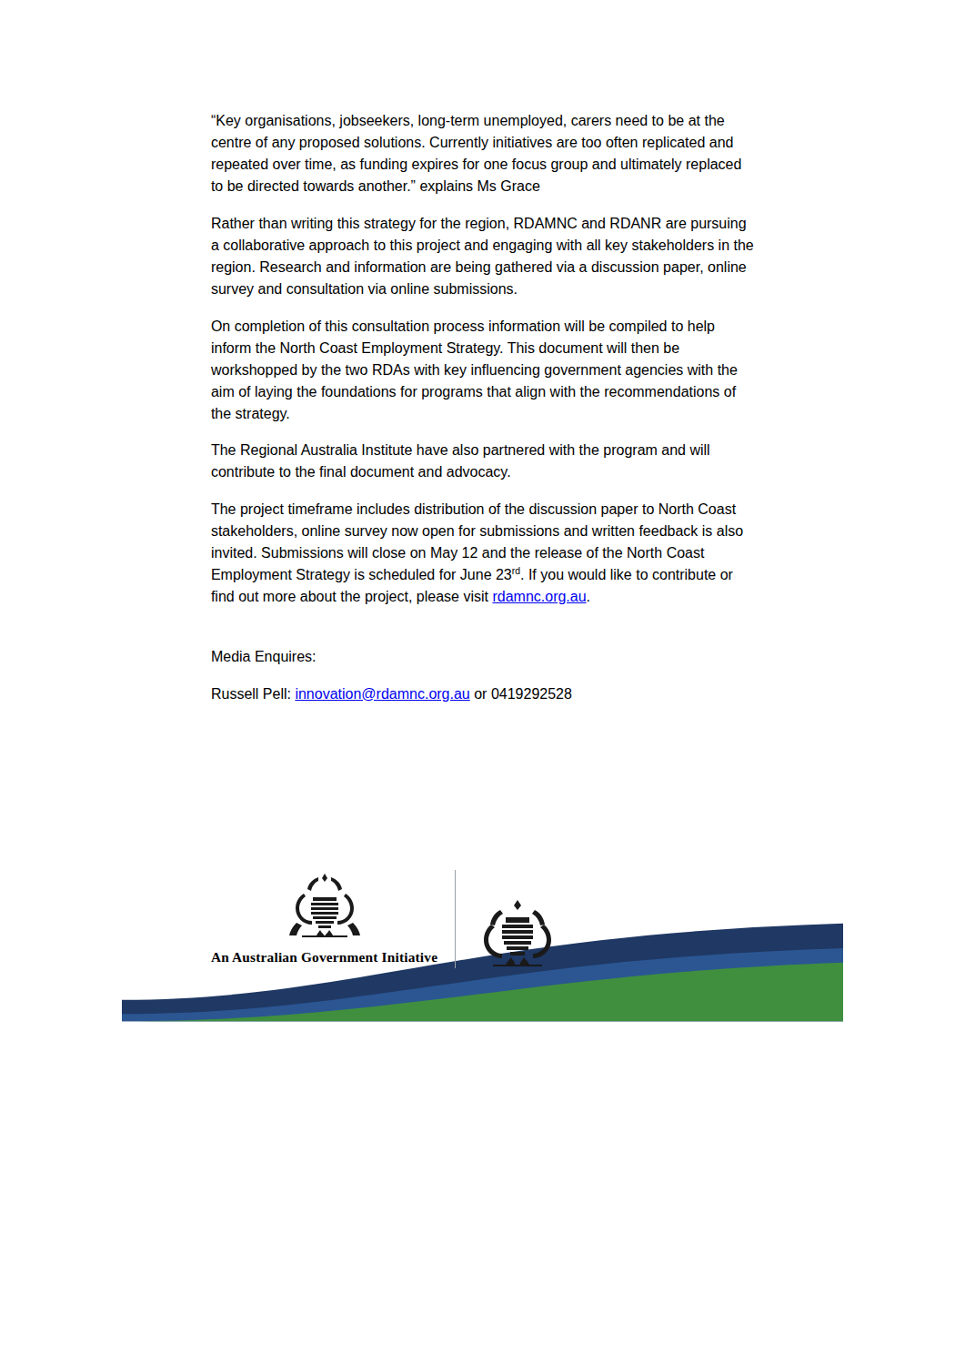“Key organisations, jobseekers, long-term unemployed, carers need to be at the centre of any proposed solutions. Currently initiatives are too often replicated and repeated over time, as funding expires for one focus group and ultimately replaced to be directed towards another.” explains Ms Grace
Rather than writing this strategy for the region, RDAMNC and RDANR are pursuing a collaborative approach to this project and engaging with all key stakeholders in the region. Research and information are being gathered via a discussion paper, online survey and consultation via online submissions.
On completion of this consultation process information will be compiled to help inform the North Coast Employment Strategy. This document will then be workshopped by the two RDAs with key influencing government agencies with the aim of laying the foundations for programs that align with the recommendations of the strategy.
The Regional Australia Institute have also partnered with the program and will contribute to the final document and advocacy.
The project timeframe includes distribution of the discussion paper to North Coast stakeholders, online survey now open for submissions and written feedback is also invited. Submissions will close on May 12 and the release of the North Coast Employment Strategy is scheduled for June 23rd. If you would like to contribute or find out more about the project, please visit rdamnc.org.au.
Media Enquires:
Russell Pell: innovation@rdamnc.org.au or 0419292528
An Australian Government Initiative